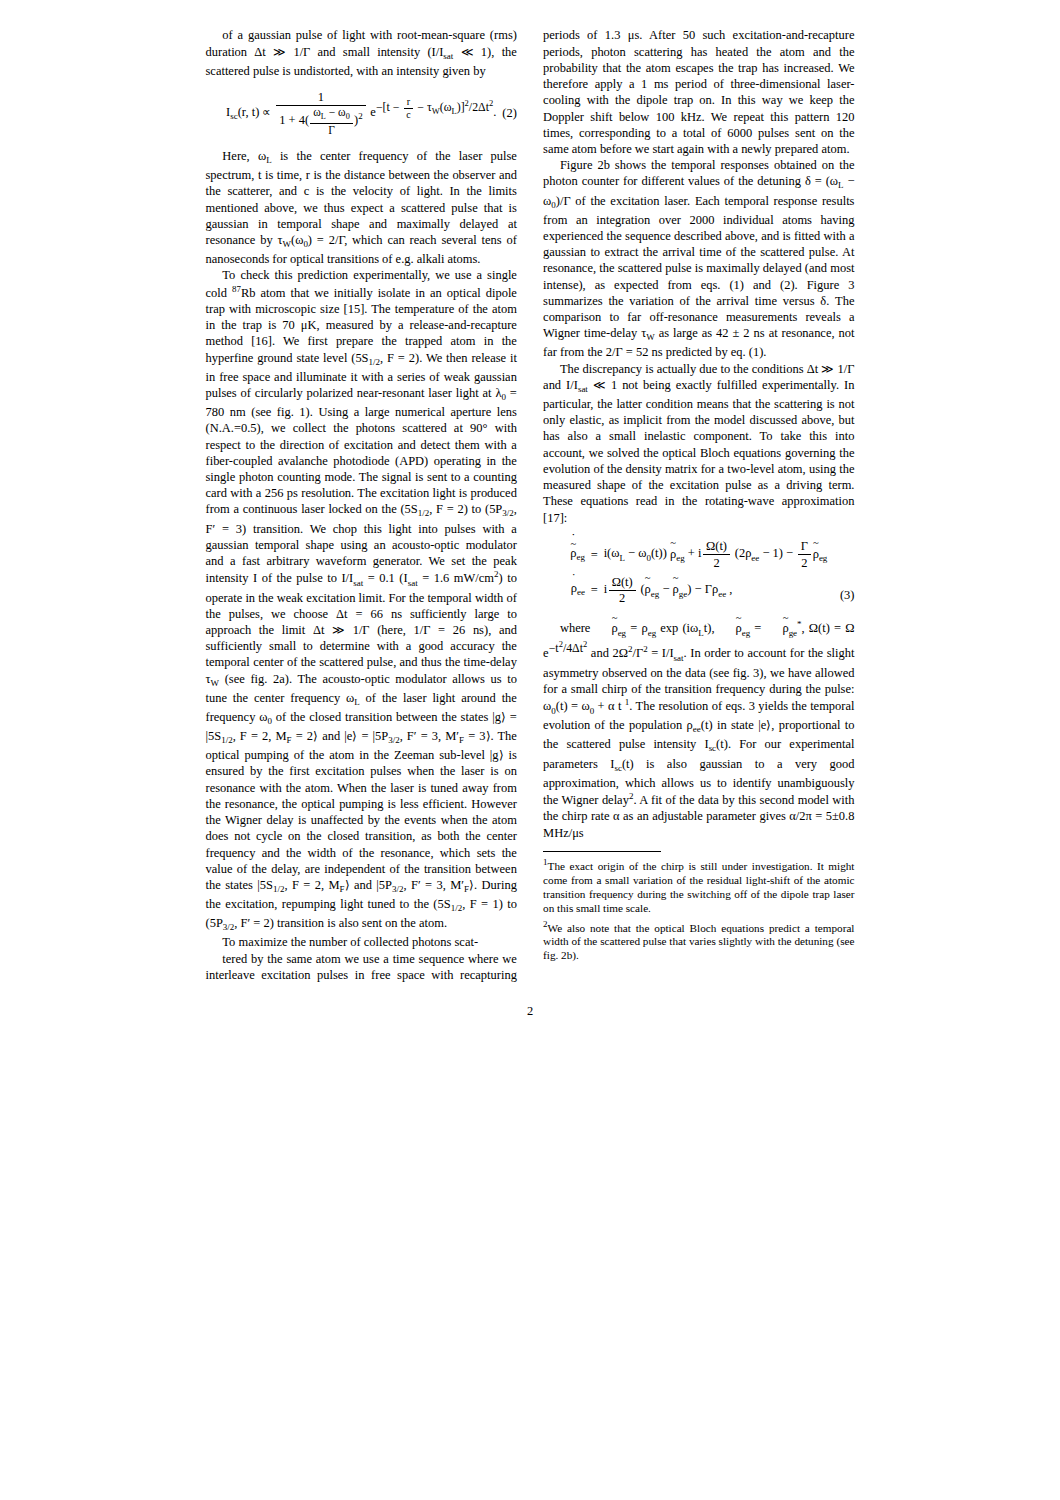of a gaussian pulse of light with root-mean-square (rms) duration Δt ≫ 1/Γ and small intensity (I/Isat ≪ 1), the scattered pulse is undistorted, with an intensity given by
Isc(r, t) ∝ 11 + 4(ωL − ω0 Γ)2 e−[t − rc − τW(ωL)]2/2Δt2. (2)
Here, ωL is the center frequency of the laser pulse spectrum, t is time, r is the distance between the observer and the scatterer, and c is the velocity of light. In the limits mentioned above, we thus expect a scattered pulse that is gaussian in temporal shape and maximally delayed at resonance by τW(ω0) = 2/Γ, which can reach several tens of nanoseconds for optical transitions of e.g. alkali atoms.
To check this prediction experimentally, we use a single cold 87Rb atom that we initially isolate in an optical dipole trap with microscopic size [15]. The temperature of the atom in the trap is 70 μK, measured by a release-and-recapture method [16]. We first prepare the trapped atom in the hyperfine ground state level (5S1/2, F = 2). We then release it in free space and illuminate it with a series of weak gaussian pulses of circularly polarized near-resonant laser light at λ0 = 780 nm (see fig. 1). Using a large numerical aperture lens (N.A.=0.5), we collect the photons scattered at 90° with respect to the direction of excitation and detect them with a fiber-coupled avalanche photodiode (APD) operating in the single photon counting mode. The signal is sent to a counting card with a 256 ps resolution. The excitation light is produced from a continuous laser locked on the (5S1/2, F = 2) to (5P3/2, F′ = 3) transition. We chop this light into pulses with a gaussian temporal shape using an acousto-optic modulator and a fast arbitrary waveform generator. We set the peak intensity I of the pulse to I/Isat = 0.1 (Isat = 1.6 mW/cm2) to operate in the weak excitation limit. For the temporal width of the pulses, we choose Δt = 66 ns sufficiently large to approach the limit Δt ≫ 1/Γ (here, 1/Γ = 26 ns), and sufficiently small to determine with a good accuracy the temporal center of the scattered pulse, and thus the time-delay τW (see fig. 2a). The acousto-optic modulator allows us to tune the center frequency ωL of the laser light around the frequency ω0 of the closed transition between the states |g⟩ = |5S1/2, F = 2, MF = 2⟩ and |e⟩ = |5P3/2, F′ = 3, M′F = 3⟩. The optical pumping of the atom in the Zeeman sub-level |g⟩ is ensured by the first excitation pulses when the laser is on resonance with the atom. When the laser is tuned away from the resonance, the optical pumping is less efficient. However the Wigner delay is unaffected by the events when the atom does not cycle on the closed transition, as both the center frequency and the width of the resonance, which sets the value of the delay, are independent of the transition between the states |5S1/2, F = 2, MF⟩ and |5P3/2, F′ = 3, M′F⟩. During the excitation, repumping light tuned to the (5S1/2, F = 1) to (5P3/2, F′ = 2) transition is also sent on the atom.
To maximize the number of collected photons scat-
tered by the same atom we use a time sequence where we interleave excitation pulses in free space with recapturing periods of 1.3 μs. After 50 such excitation-and-recapture periods, photon scattering has heated the atom and the probability that the atom escapes the trap has increased. We therefore apply a 1 ms period of three-dimensional laser-cooling with the dipole trap on. In this way we keep the Doppler shift below 100 kHz. We repeat this pattern 120 times, corresponding to a total of 6000 pulses sent on the same atom before we start again with a newly prepared atom.
Figure 2b shows the temporal responses obtained on the photon counter for different values of the detuning δ = (ωL − ω0)/Γ of the excitation laser. Each temporal response results from an integration over 2000 individual atoms having experienced the sequence described above, and is fitted with a gaussian to extract the arrival time of the scattered pulse. At resonance, the scattered pulse is maximally delayed (and most intense), as expected from eqs. (1) and (2). Figure 3 summarizes the variation of the arrival time versus δ. The comparison to far off-resonance measurements reveals a Wigner time-delay τW as large as 42 ± 2 ns at resonance, not far from the 2/Γ = 52 ns predicted by eq. (1).
The discrepancy is actually due to the conditions Δt ≫ 1/Γ and I/Isat ≪ 1 not being exactly fulfilled experimentally. In particular, the latter condition means that the scattering is not only elastic, as implicit from the model discussed above, but has also a small inelastic component. To take this into account, we solved the optical Bloch equations governing the evolution of the density matrix for a two-level atom, using the measured shape of the excitation pulse as a driving term. These equations read in the rotating-wave approximation [17]:
| ρ eg | = | i(ω L − ω 0 (t)) ρ eg + i Ω(t) 2 (2ρ ee − 1) − Γ 2 ρ eg |
| ρ ee | = | i Ω(t) 2 ( ρ eg − ρ ge ) − Γρ ee , |
(3)
where ρeg = ρeg exp (iωLt), ρeg = ρge*, Ω(t) = Ω e−t2/4Δt2 and 2Ω2/Γ2 = I/Isat. In order to account for the slight asymmetry observed on the data (see fig. 3), we have allowed for a small chirp of the transition frequency during the pulse: ω0(t) = ω0 + α t 1. The resolution of eqs. 3 yields the temporal evolution of the population ρee(t) in state |e⟩, proportional to the scattered pulse intensity Isc(t). For our experimental parameters Isc(t) is also gaussian to a very good approximation, which allows us to identify unambiguously the Wigner delay2. A fit of the data by this second model with the chirp rate α as an adjustable parameter gives α/2π = 5±0.8 MHz/μs
1The exact origin of the chirp is still under investigation. It might come from a small variation of the residual light-shift of the atomic transition frequency during the switching off of the dipole trap laser on this small time scale.
2We also note that the optical Bloch equations predict a temporal width of the scattered pulse that varies slightly with the detuning (see fig. 2b).
2